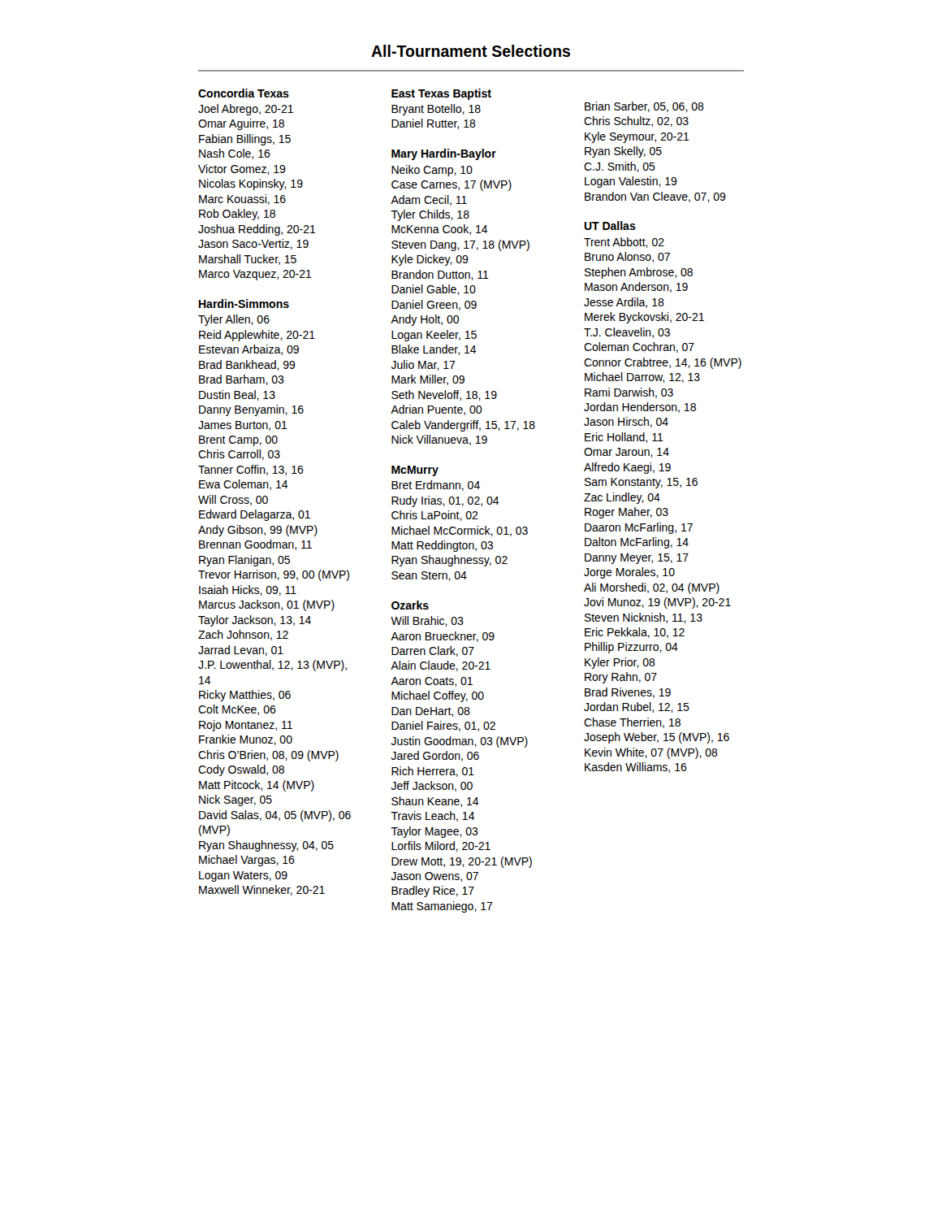All-Tournament Selections
Concordia Texas
Joel Abrego, 20-21
Omar Aguirre, 18
Fabian Billings, 15
Nash Cole, 16
Victor Gomez, 19
Nicolas Kopinsky, 19
Marc Kouassi, 16
Rob Oakley, 18
Joshua Redding, 20-21
Jason Saco-Vertiz, 19
Marshall Tucker, 15
Marco Vazquez, 20-21
Hardin-Simmons
Tyler Allen, 06
Reid Applewhite, 20-21
Estevan Arbaiza, 09
Brad Bankhead, 99
Brad Barham, 03
Dustin Beal, 13
Danny Benyamin, 16
James Burton, 01
Brent Camp, 00
Chris Carroll, 03
Tanner Coffin, 13, 16
Ewa Coleman, 14
Will Cross, 00
Edward Delagarza, 01
Andy Gibson, 99 (MVP)
Brennan Goodman, 11
Ryan Flanigan, 05
Trevor Harrison, 99, 00 (MVP)
Isaiah Hicks, 09, 11
Marcus Jackson, 01 (MVP)
Taylor Jackson, 13, 14
Zach Johnson, 12
Jarrad Levan, 01
J.P. Lowenthal, 12, 13 (MVP), 14
Ricky Matthies, 06
Colt McKee, 06
Rojo Montanez, 11
Frankie Munoz, 00
Chris O’Brien, 08, 09 (MVP)
Cody Oswald, 08
Matt Pitcock, 14 (MVP)
Nick Sager, 05
David Salas, 04, 05 (MVP), 06 (MVP)
Ryan Shaughnessy, 04, 05
Michael Vargas, 16
Logan Waters, 09
Maxwell Winneker, 20-21
East Texas Baptist
Bryant Botello, 18
Daniel Rutter, 18
Mary Hardin-Baylor
Neiko Camp, 10
Case Carnes, 17 (MVP)
Adam Cecil, 11
Tyler Childs, 18
McKenna Cook, 14
Steven Dang, 17, 18 (MVP)
Kyle Dickey, 09
Brandon Dutton, 11
Daniel Gable, 10
Daniel Green, 09
Andy Holt, 00
Logan Keeler, 15
Blake Lander, 14
Julio Mar, 17
Mark Miller, 09
Seth Neveloff, 18, 19
Adrian Puente, 00
Caleb Vandergriff, 15, 17, 18
Nick Villanueva, 19
McMurry
Bret Erdmann, 04
Rudy Irias, 01, 02, 04
Chris LaPoint, 02
Michael McCormick, 01, 03
Matt Reddington, 03
Ryan Shaughnessy, 02
Sean Stern, 04
Ozarks
Will Brahic, 03
Aaron Brueckner, 09
Darren Clark, 07
Alain Claude, 20-21
Aaron Coats, 01
Michael Coffey, 00
Dan DeHart, 08
Daniel Faires, 01, 02
Justin Goodman, 03 (MVP)
Jared Gordon, 06
Rich Herrera, 01
Jeff Jackson, 00
Shaun Keane, 14
Travis Leach, 14
Taylor Magee, 03
Lorfils Milord, 20-21
Drew Mott, 19, 20-21 (MVP)
Jason Owens, 07
Bradley Rice, 17
Matt Samaniego, 17
Brian Sarber, 05, 06, 08
Chris Schultz, 02, 03
Kyle Seymour, 20-21
Ryan Skelly, 05
C.J. Smith, 05
Logan Valestin, 19
Brandon Van Cleave, 07, 09
UT Dallas
Trent Abbott, 02
Bruno Alonso, 07
Stephen Ambrose, 08
Mason Anderson, 19
Jesse Ardila, 18
Merek Byckovski, 20-21
T.J. Cleavelin, 03
Coleman Cochran, 07
Connor Crabtree, 14, 16 (MVP)
Michael Darrow, 12, 13
Rami Darwish, 03
Jordan Henderson, 18
Jason Hirsch, 04
Eric Holland, 11
Omar Jaroun, 14
Alfredo Kaegi, 19
Sam Konstanty, 15, 16
Zac Lindley, 04
Roger Maher, 03
Daaron McFarling, 17
Dalton McFarling, 14
Danny Meyer, 15, 17
Jorge Morales, 10
Ali Morshedi, 02, 04 (MVP)
Jovi Munoz, 19 (MVP), 20-21
Steven Nicknish, 11, 13
Eric Pekkala, 10, 12
Phillip Pizzurro, 04
Kyler Prior, 08
Rory Rahn, 07
Brad Rivenes, 19
Jordan Rubel, 12, 15
Chase Therrien, 18
Joseph Weber, 15 (MVP), 16
Kevin White, 07 (MVP), 08
Kasden Williams, 16